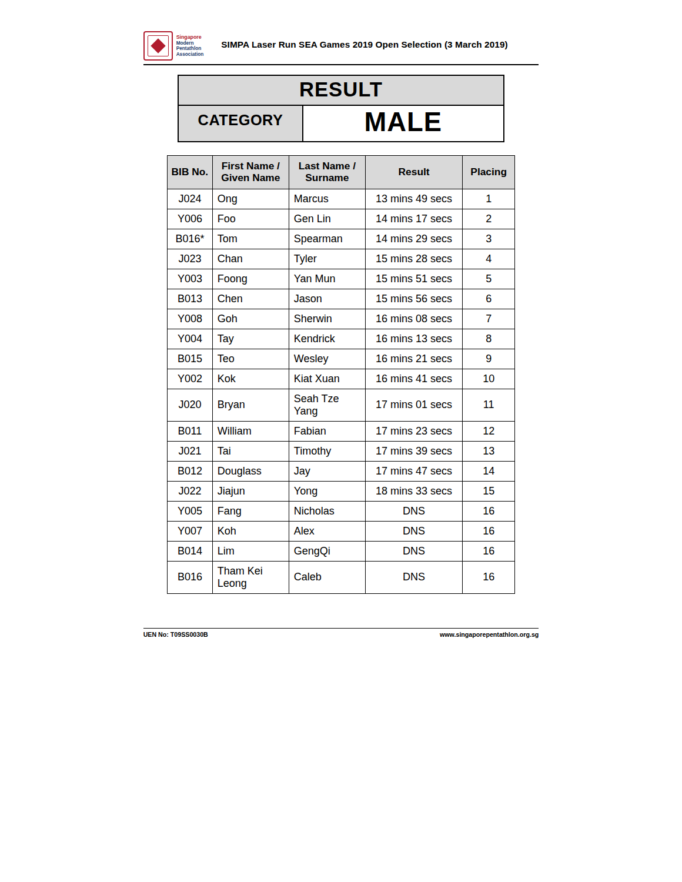Singapore
Modern Pentathlon
Association
SIMPA Laser Run SEA Games 2019 Open Selection (3 March 2019)
RESULT
CATEGORY
MALE
| BIB No. | First Name / Given Name | Last Name / Surname | Result | Placing |
| --- | --- | --- | --- | --- |
| J024 | Ong | Marcus | 13 mins 49 secs | 1 |
| Y006 | Foo | Gen Lin | 14 mins 17 secs | 2 |
| B016* | Tom | Spearman | 14 mins 29 secs | 3 |
| J023 | Chan | Tyler | 15 mins 28 secs | 4 |
| Y003 | Foong | Yan Mun | 15 mins 51 secs | 5 |
| B013 | Chen | Jason | 15 mins 56 secs | 6 |
| Y008 | Goh | Sherwin | 16 mins 08 secs | 7 |
| Y004 | Tay | Kendrick | 16 mins 13 secs | 8 |
| B015 | Teo | Wesley | 16 mins 21 secs | 9 |
| Y002 | Kok | Kiat Xuan | 16 mins 41 secs | 10 |
| J020 | Bryan | Seah Tze Yang | 17 mins 01 secs | 11 |
| B011 | William | Fabian | 17 mins 23 secs | 12 |
| J021 | Tai | Timothy | 17 mins 39 secs | 13 |
| B012 | Douglass | Jay | 17 mins 47 secs | 14 |
| J022 | Jiajun | Yong | 18 mins 33 secs | 15 |
| Y005 | Fang | Nicholas | DNS | 16 |
| Y007 | Koh | Alex | DNS | 16 |
| B014 | Lim | GengQi | DNS | 16 |
| B016 | Tham Kei Leong | Caleb | DNS | 16 |
UEN No: T09SS0030B
www.singaporepentathlon.org.sg